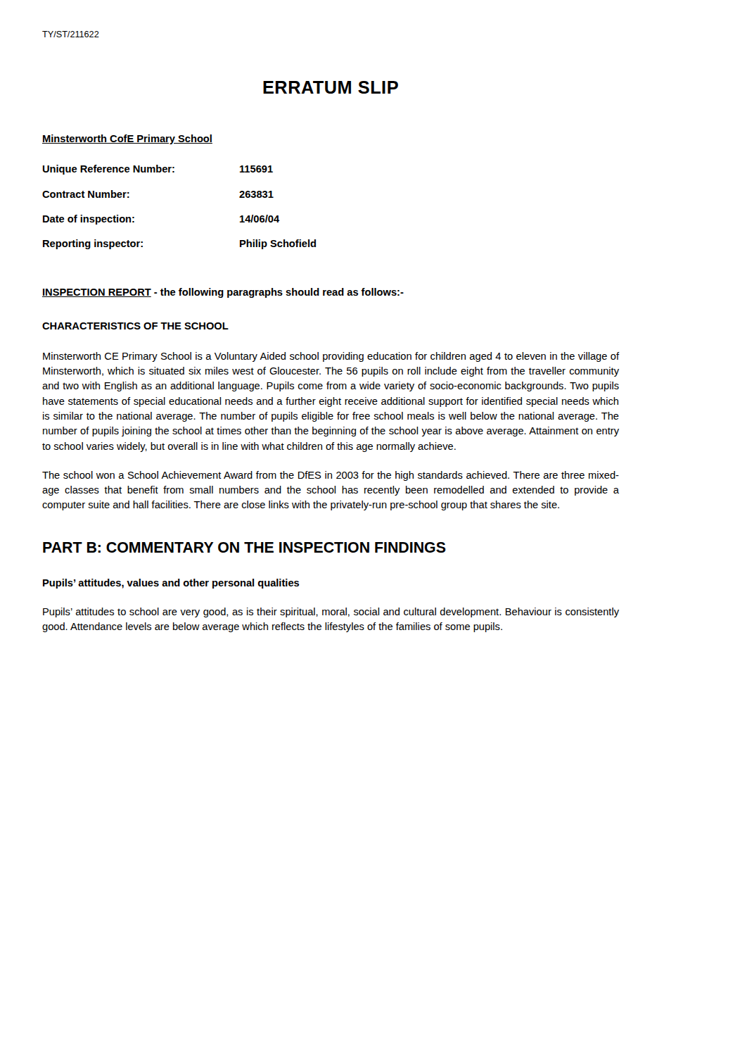TY/ST/211622
ERRATUM SLIP
Minsterworth CofE Primary School
| Unique Reference Number: | 115691 |
| Contract Number: | 263831 |
| Date of inspection: | 14/06/04 |
| Reporting inspector: | Philip Schofield |
INSPECTION REPORT - the following paragraphs should read as follows:-
CHARACTERISTICS OF THE SCHOOL
Minsterworth CE Primary School is a Voluntary Aided school providing education for children aged 4 to eleven in the village of Minsterworth, which is situated six miles west of Gloucester. The 56 pupils on roll include eight from the traveller community and two with English as an additional language. Pupils come from a wide variety of socio-economic backgrounds. Two pupils have statements of special educational needs and a further eight receive additional support for identified special needs which is similar to the national average. The number of pupils eligible for free school meals is well below the national average. The number of pupils joining the school at times other than the beginning of the school year is above average. Attainment on entry to school varies widely, but overall is in line with what children of this age normally achieve.
The school won a School Achievement Award from the DfES in 2003 for the high standards achieved. There are three mixed-age classes that benefit from small numbers and the school has recently been remodelled and extended to provide a computer suite and hall facilities. There are close links with the privately-run pre-school group that shares the site.
PART B: COMMENTARY ON THE INSPECTION FINDINGS
Pupils’ attitudes, values and other personal qualities
Pupils’ attitudes to school are very good, as is their spiritual, moral, social and cultural development. Behaviour is consistently good. Attendance levels are below average which reflects the lifestyles of the families of some pupils.